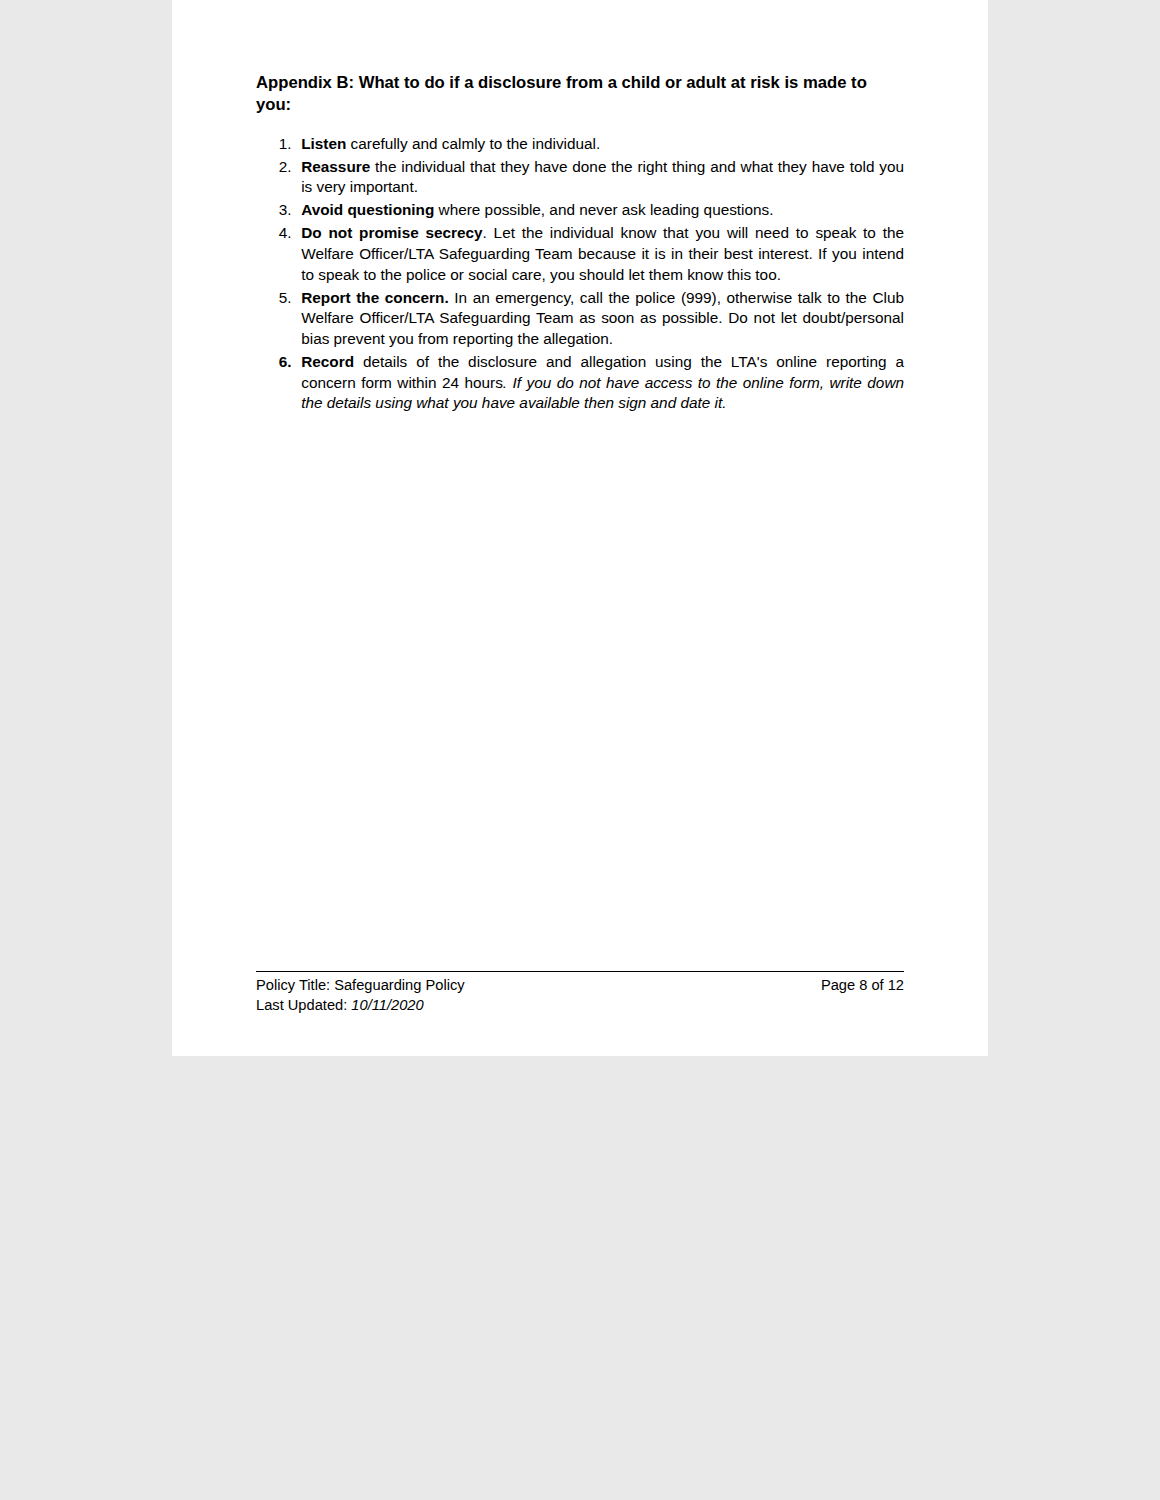Appendix B: What to do if a disclosure from a child or adult at risk is made to you:
Listen carefully and calmly to the individual.
Reassure the individual that they have done the right thing and what they have told you is very important.
Avoid questioning where possible, and never ask leading questions.
Do not promise secrecy. Let the individual know that you will need to speak to the Welfare Officer/LTA Safeguarding Team because it is in their best interest. If you intend to speak to the police or social care, you should let them know this too.
Report the concern. In an emergency, call the police (999), otherwise talk to the Club Welfare Officer/LTA Safeguarding Team as soon as possible. Do not let doubt/personal bias prevent you from reporting the allegation.
Record details of the disclosure and allegation using the LTA's online reporting a concern form within 24 hours. If you do not have access to the online form, write down the details using what you have available then sign and date it.
Policy Title: Safeguarding Policy
Page 8 of 12
Last Updated: 10/11/2020